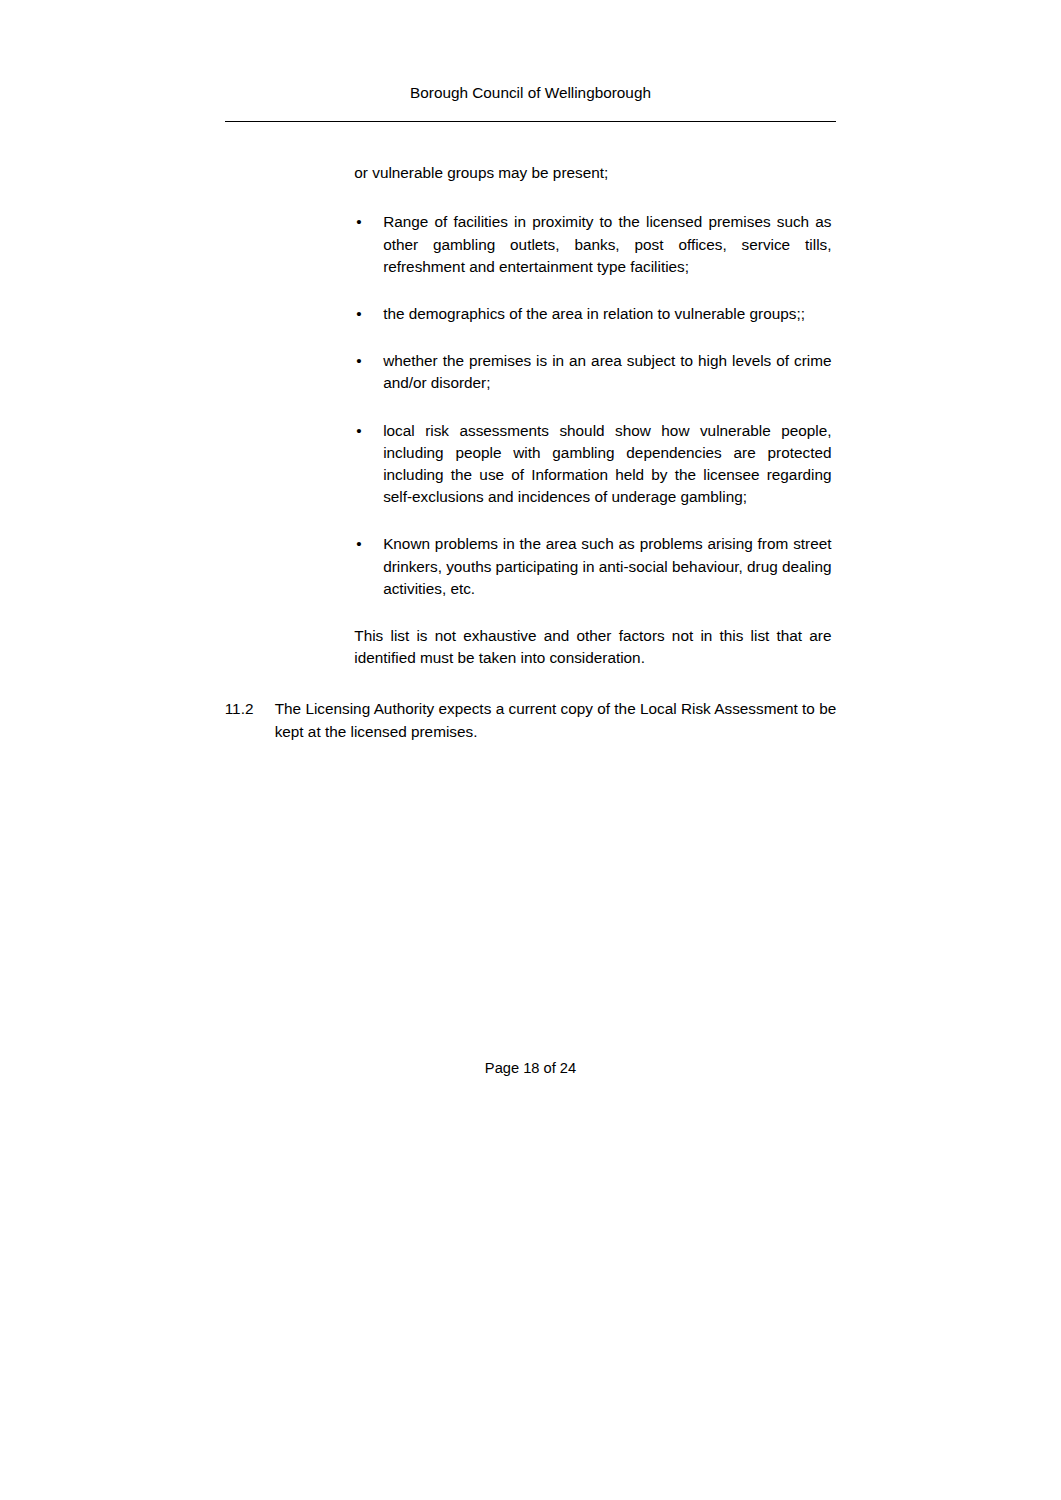Borough Council of Wellingborough
or vulnerable groups may be present;
Range of facilities in proximity to the licensed premises such as other gambling outlets, banks, post offices, service tills, refreshment and entertainment type facilities;
the demographics of the area in relation to vulnerable groups;;
whether the premises is in an area subject to high levels of crime and/or disorder;
local risk assessments should show how vulnerable people, including people with gambling dependencies are protected including the use of Information held by the licensee regarding self-exclusions and incidences of underage gambling;
Known problems in the area such as problems arising from street drinkers, youths participating in anti-social behaviour, drug dealing activities, etc.
This list is not exhaustive and other factors not in this list that are identified must be taken into consideration.
11.2 The Licensing Authority expects a current copy of the Local Risk Assessment to be kept at the licensed premises.
Page 18 of 24